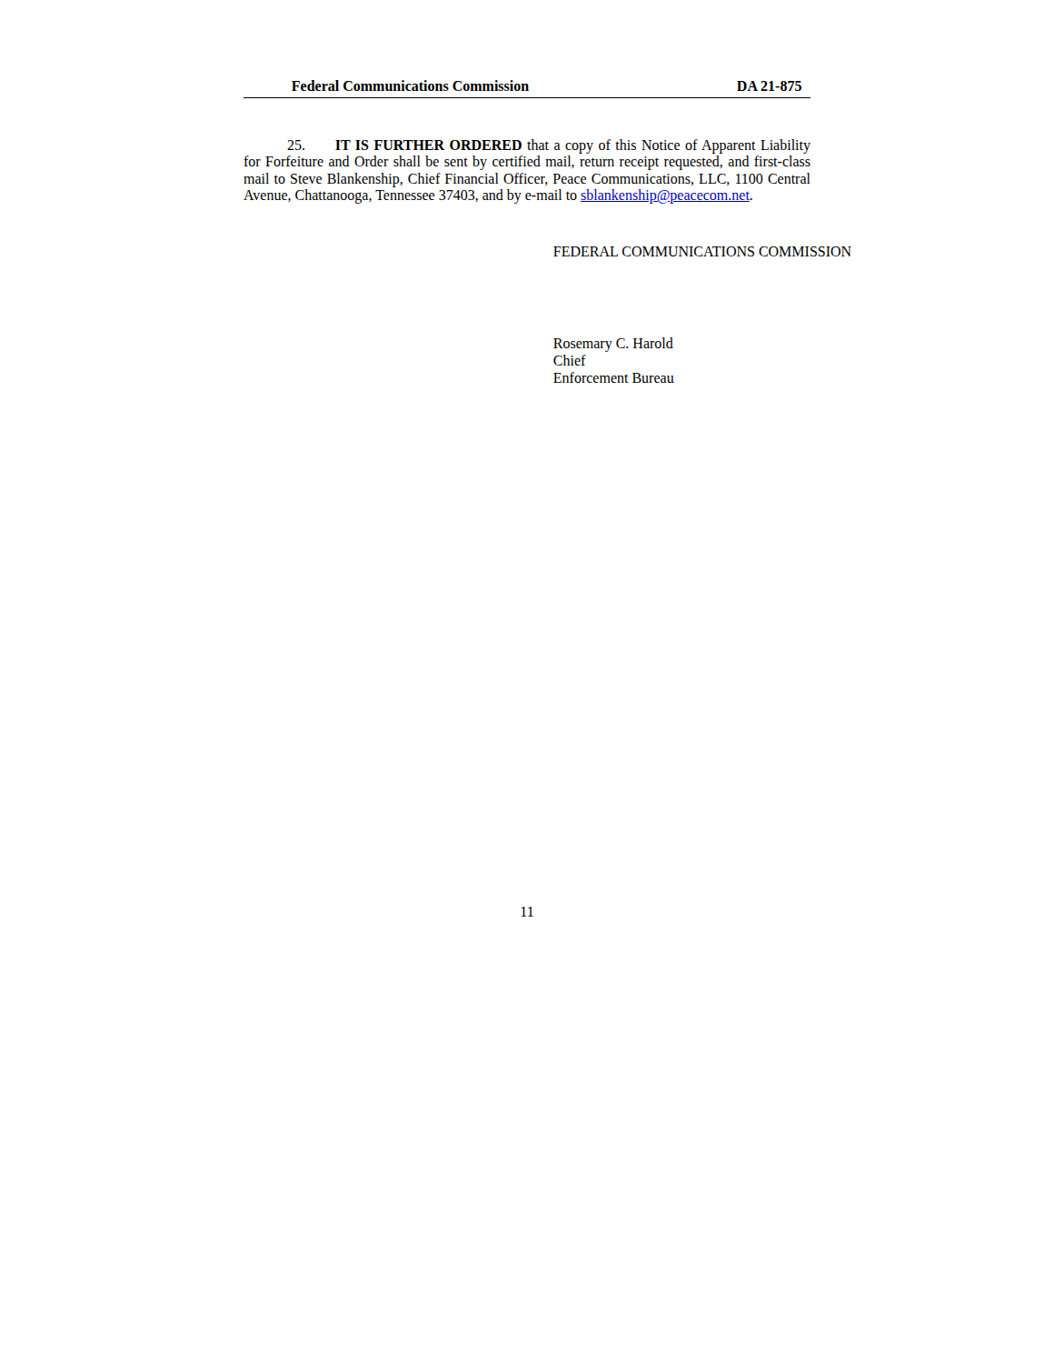Federal Communications Commission DA 21-875
25. IT IS FURTHER ORDERED that a copy of this Notice of Apparent Liability for Forfeiture and Order shall be sent by certified mail, return receipt requested, and first-class mail to Steve Blankenship, Chief Financial Officer, Peace Communications, LLC, 1100 Central Avenue, Chattanooga, Tennessee 37403, and by e-mail to sblankenship@peacecom.net.
FEDERAL COMMUNICATIONS COMMISSION
Rosemary C. Harold
Chief
Enforcement Bureau
11